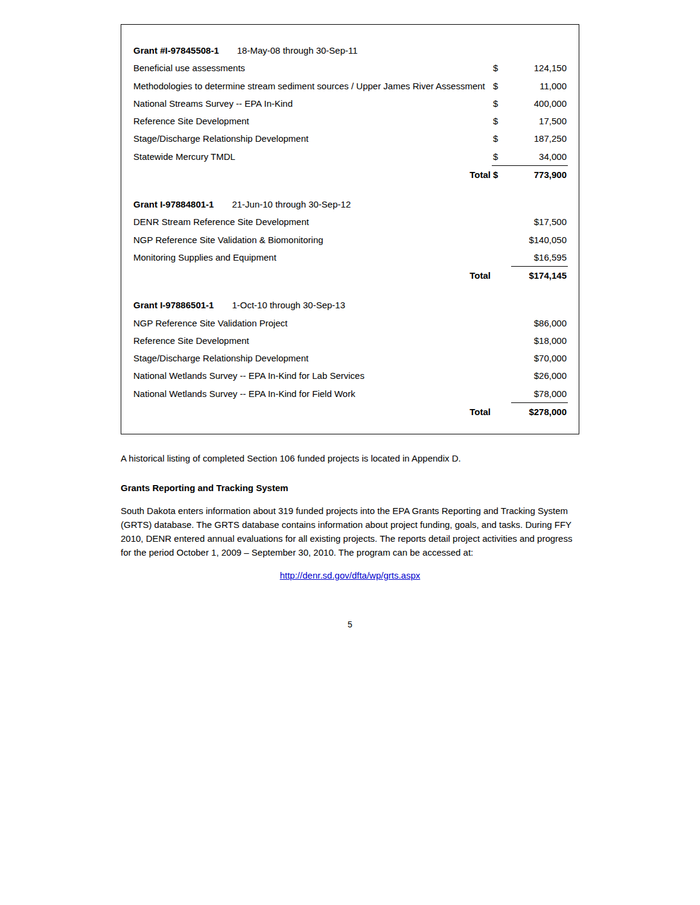| Grant #I-97845508-1 18-May-08 through 30-Sep-11 | | |
| Beneficial use assessments | $ | 124,150 |
| Methodologies to determine stream sediment sources / Upper James River Assessment | $ | 11,000 |
| National Streams Survey -- EPA In-Kind | $ | 400,000 |
| Reference Site Development | $ | 17,500 |
| Stage/Discharge Relationship Development | $ | 187,250 |
| Statewide Mercury TMDL | $ | 34,000 |
| | Total | $ | 773,900 |
| Grant I-97884801-1 21-Jun-10 through 30-Sep-12 | | |
| DENR Stream Reference Site Development | | $17,500 |
| NGP Reference Site Validation & Biomonitoring | | $140,050 |
| Monitoring Supplies and Equipment | | $16,595 |
| | Total | | $174,145 |
| Grant I-97886501-1 1-Oct-10 through 30-Sep-13 | | |
| NGP Reference Site Validation Project | | $86,000 |
| Reference Site Development | | $18,000 |
| Stage/Discharge Relationship Development | | $70,000 |
| National Wetlands Survey -- EPA In-Kind for Lab Services | | $26,000 |
| National Wetlands Survey -- EPA In-Kind for Field Work | | $78,000 |
| | Total | | $278,000 |
A historical listing of completed Section 106 funded projects is located in Appendix D.
Grants Reporting and Tracking System
South Dakota enters information about 319 funded projects into the EPA Grants Reporting and Tracking System (GRTS) database. The GRTS database contains information about project funding, goals, and tasks. During FFY 2010, DENR entered annual evaluations for all existing projects. The reports detail project activities and progress for the period October 1, 2009 – September 30, 2010. The program can be accessed at:
http://denr.sd.gov/dfta/wp/grts.aspx
5